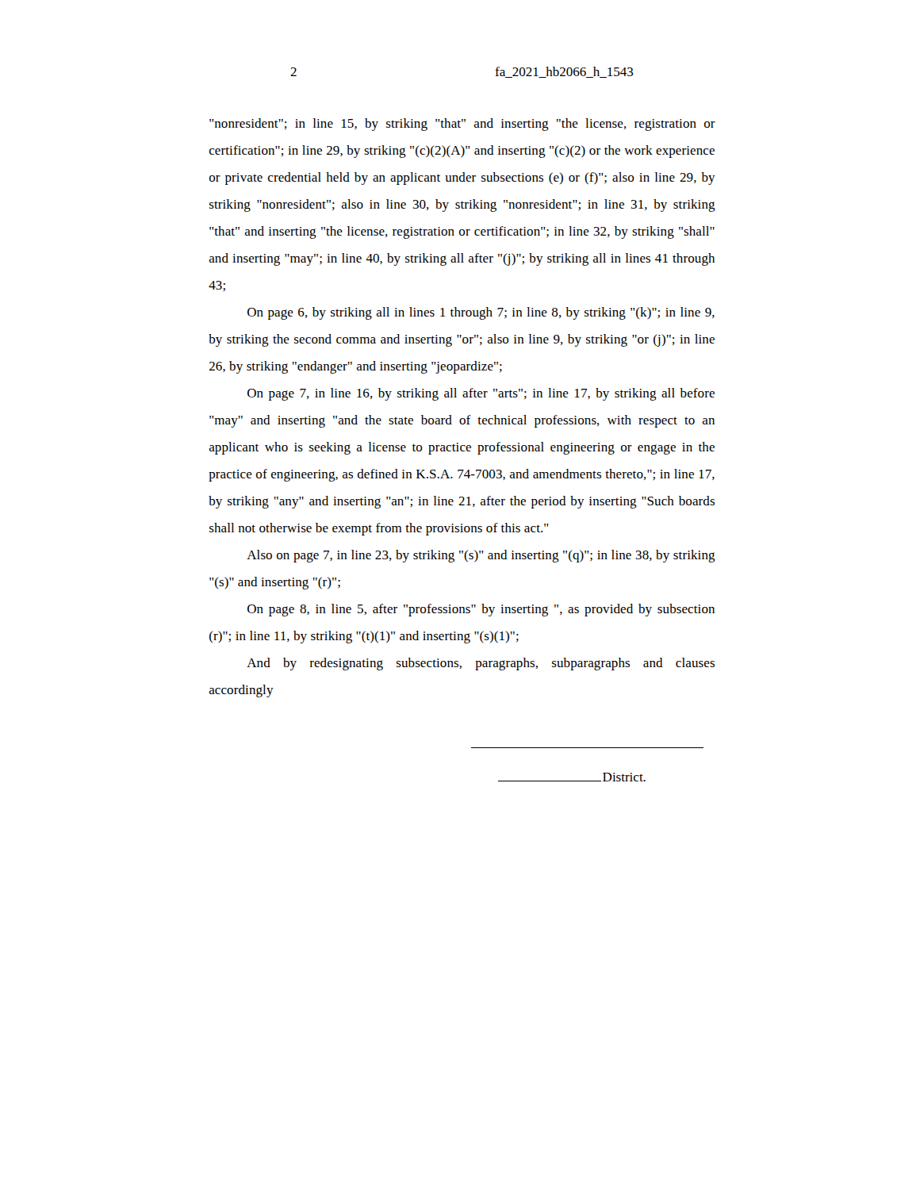2 fa_2021_hb2066_h_1543
"nonresident"; in line 15, by striking "that" and inserting "the license, registration or certification"; in line 29, by striking "(c)(2)(A)" and inserting "(c)(2) or the work experience or private credential held by an applicant under subsections (e) or (f)"; also in line 29, by striking "nonresident"; also in line 30, by striking "nonresident"; in line 31, by striking "that" and inserting "the license, registration or certification"; in line 32, by striking "shall" and inserting "may"; in line 40, by striking all after "(j)"; by striking all in lines 41 through 43;
On page 6, by striking all in lines 1 through 7; in line 8, by striking "(k)"; in line 9, by striking the second comma and inserting "or"; also in line 9, by striking "or (j)"; in line 26, by striking "endanger" and inserting "jeopardize";
On page 7, in line 16, by striking all after "arts"; in line 17, by striking all before "may" and inserting "and the state board of technical professions, with respect to an applicant who is seeking a license to practice professional engineering or engage in the practice of engineering, as defined in K.S.A. 74-7003, and amendments thereto,"; in line 17, by striking "any" and inserting "an"; in line 21, after the period by inserting "Such boards shall not otherwise be exempt from the provisions of this act."
Also on page 7, in line 23, by striking "(s)" and inserting "(q)"; in line 38, by striking "(s)" and inserting "(r)";
On page 8, in line 5, after "professions" by inserting ", as provided by subsection (r)"; in line 11, by striking "(t)(1)" and inserting "(s)(1)";
And by redesignating subsections, paragraphs, subparagraphs and clauses accordingly
District.